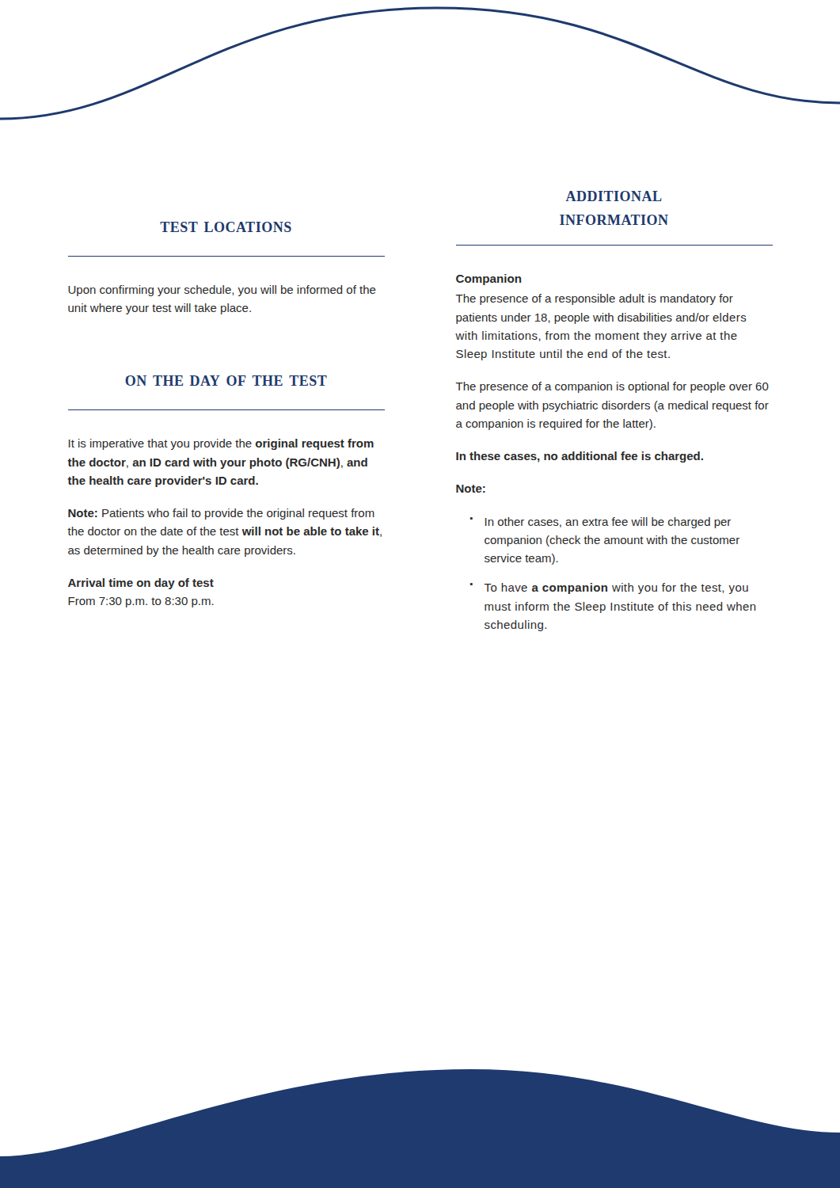Test locations
Upon confirming your schedule, you will be informed of the unit where your test will take place.
On the day of the test
It is imperative that you provide the original request from the doctor, an ID card with your photo (RG/CNH), and the health care provider's ID card.
Note: Patients who fail to provide the original request from the doctor on the date of the test will not be able to take it, as determined by the health care providers.
Arrival time on day of test
From 7:30 p.m. to 8:30 p.m.
Additional
Information
Companion
The presence of a responsible adult is mandatory for patients under 18, people with disabilities and/or elders with limitations, from the moment they arrive at the Sleep Institute until the end of the test.
The presence of a companion is optional for people over 60 and people with psychiatric disorders (a medical request for a companion is required for the latter).
In these cases, no additional fee is charged.
Note:
In other cases, an extra fee will be charged per companion (check the amount with the customer service team).
To have a companion with you for the test, you must inform the Sleep Institute of this need when scheduling.